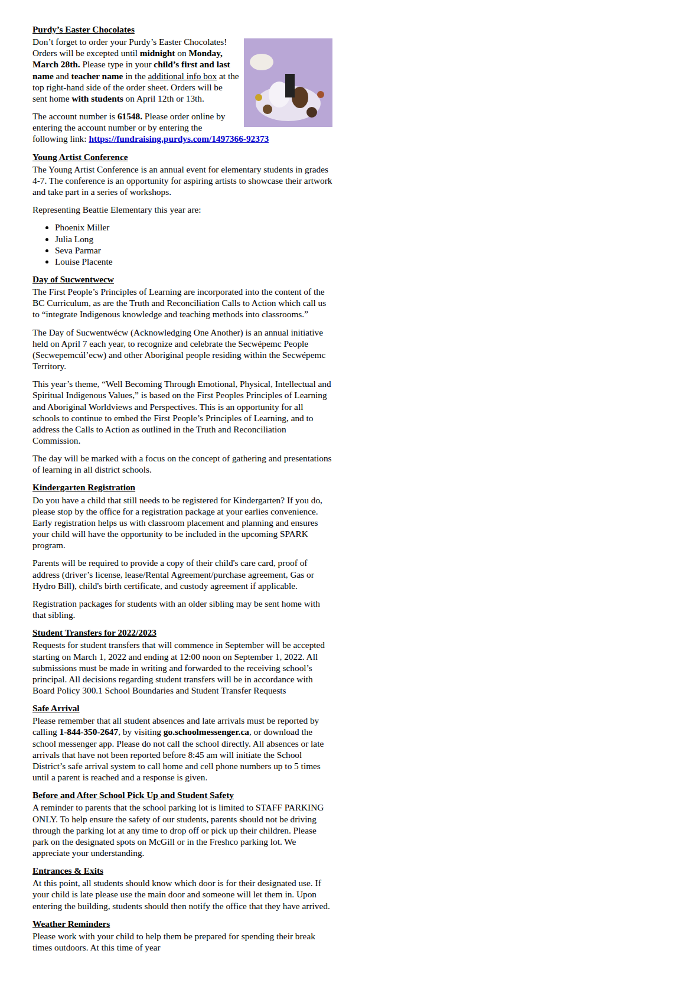Purdy’s Easter Chocolates
Don’t forget to order your Purdy’s Easter Chocolates! Orders will be excepted until midnight on Monday, March 28th. Please type in your child’s first and last name and teacher name in the additional info box at the top right-hand side of the order sheet. Orders will be sent home with students on April 12th or 13th.
The account number is 61548. Please order online by entering the account number or by entering the following link: https://fundraising.purdys.com/1497366-92373
Young Artist Conference
The Young Artist Conference is an annual event for elementary students in grades 4-7. The conference is an opportunity for aspiring artists to showcase their artwork and take part in a series of workshops.
Representing Beattie Elementary this year are:
Phoenix Miller
Julia Long
Seva Parmar
Louise Placente
Day of Sucwentwecw
The First People’s Principles of Learning are incorporated into the content of the BC Curriculum, as are the Truth and Reconciliation Calls to Action which call us to “integrate Indigenous knowledge and teaching methods into classrooms.”
The Day of Sucwentwécw (Acknowledging One Another) is an annual initiative held on April 7 each year, to recognize and celebrate the Secwépemc People (Secwepemcúl’ecw) and other Aboriginal people residing within the Secwépemc Territory.
This year’s theme, “Well Becoming Through Emotional, Physical, Intellectual and Spiritual Indigenous Values,” is based on the First Peoples Principles of Learning and Aboriginal Worldviews and Perspectives. This is an opportunity for all schools to continue to embed the First People’s Principles of Learning, and to address the Calls to Action as outlined in the Truth and Reconciliation Commission.
The day will be marked with a focus on the concept of gathering and presentations of learning in all district schools.
Kindergarten Registration
Do you have a child that still needs to be registered for Kindergarten? If you do, please stop by the office for a registration package at your earlies convenience. Early registration helps us with classroom placement and planning and ensures your child will have the opportunity to be included in the upcoming SPARK program.
Parents will be required to provide a copy of their child's care card, proof of address (driver’s license, lease/Rental Agreement/purchase agreement, Gas or Hydro Bill), child's birth certificate, and custody agreement if applicable.
Registration packages for students with an older sibling may be sent home with that sibling.
Student Transfers for 2022/2023
Requests for student transfers that will commence in September will be accepted starting on March 1, 2022 and ending at 12:00 noon on September 1, 2022. All submissions must be made in writing and forwarded to the receiving school’s principal. All decisions regarding student transfers will be in accordance with Board Policy 300.1 School Boundaries and Student Transfer Requests
Safe Arrival
Please remember that all student absences and late arrivals must be reported by calling 1-844-350-2647, by visiting go.schoolmessenger.ca, or download the school messenger app. Please do not call the school directly. All absences or late arrivals that have not been reported before 8:45 am will initiate the School District’s safe arrival system to call home and cell phone numbers up to 5 times until a parent is reached and a response is given.
Before and After School Pick Up and Student Safety
A reminder to parents that the school parking lot is limited to STAFF PARKING ONLY. To help ensure the safety of our students, parents should not be driving through the parking lot at any time to drop off or pick up their children. Please park on the designated spots on McGill or in the Freshco parking lot. We appreciate your understanding.
Entrances & Exits
At this point, all students should know which door is for their designated use. If your child is late please use the main door and someone will let them in. Upon entering the building, students should then notify the office that they have arrived.
Weather Reminders
Please work with your child to help them be prepared for spending their break times outdoors. At this time of year